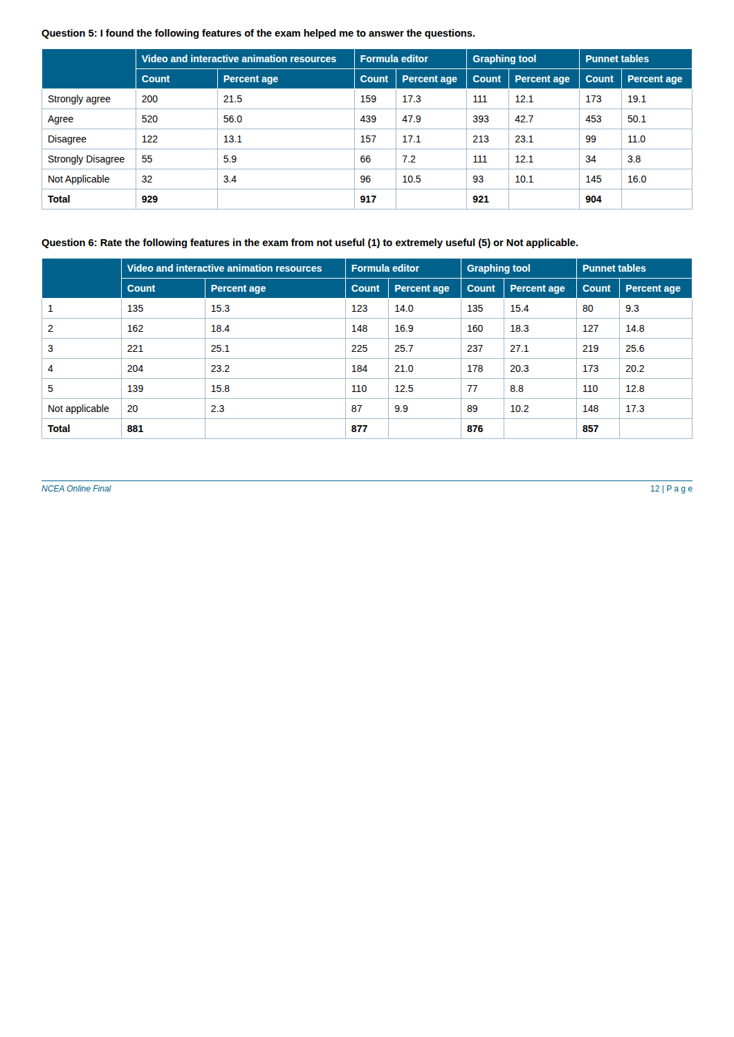Question 5: I found the following features of the exam helped me to answer the questions.
| | Video and interactive animation resources | Formula editor | Graphing tool | Punnet tables |
| --- | --- | --- | --- | --- |
| Count | Percent age | Count | Percent age | Count | Percent age | Count | Percent age |
| Strongly agree | 200 | 21.5 | 159 | 17.3 | 111 | 12.1 | 173 | 19.1 |
| Agree | 520 | 56.0 | 439 | 47.9 | 393 | 42.7 | 453 | 50.1 |
| Disagree | 122 | 13.1 | 157 | 17.1 | 213 | 23.1 | 99 | 11.0 |
| Strongly Disagree | 55 | 5.9 | 66 | 7.2 | 111 | 12.1 | 34 | 3.8 |
| Not Applicable | 32 | 3.4 | 96 | 10.5 | 93 | 10.1 | 145 | 16.0 |
| Total | 929 | | 917 | | 921 | | 904 | |
Question 6: Rate the following features in the exam from not useful (1) to extremely useful (5) or Not applicable.
| | Video and interactive animation resources | Formula editor | Graphing tool | Punnet tables |
| --- | --- | --- | --- | --- |
| Count | Percent age | Count | Percent age | Count | Percent age | Count | Percent age |
| 1 | 135 | 15.3 | 123 | 14.0 | 135 | 15.4 | 80 | 9.3 |
| 2 | 162 | 18.4 | 148 | 16.9 | 160 | 18.3 | 127 | 14.8 |
| 3 | 221 | 25.1 | 225 | 25.7 | 237 | 27.1 | 219 | 25.6 |
| 4 | 204 | 23.2 | 184 | 21.0 | 178 | 20.3 | 173 | 20.2 |
| 5 | 139 | 15.8 | 110 | 12.5 | 77 | 8.8 | 110 | 12.8 |
| Not applicable | 20 | 2.3 | 87 | 9.9 | 89 | 10.2 | 148 | 17.3 |
| Total | 881 | | 877 | | 876 | | 857 | |
NCEA Online Final 12 | P a g e